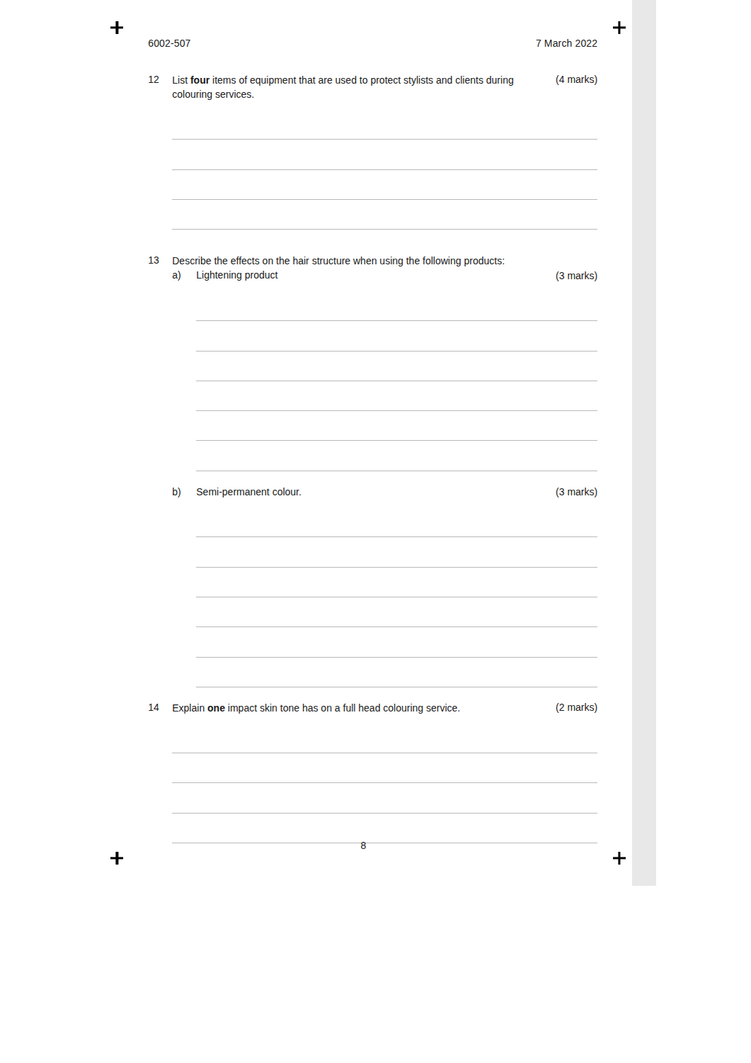6002-507 7 March 2022
12
List four items of equipment that are used to protect stylists and clients during colouring services.
(4 marks)
13
Describe the effects on the hair structure when using the following products:
a) Lightening product
(3 marks)
b) Semi-permanent colour.
(3 marks)
14
Explain one impact skin tone has on a full head colouring service.
(2 marks)
8